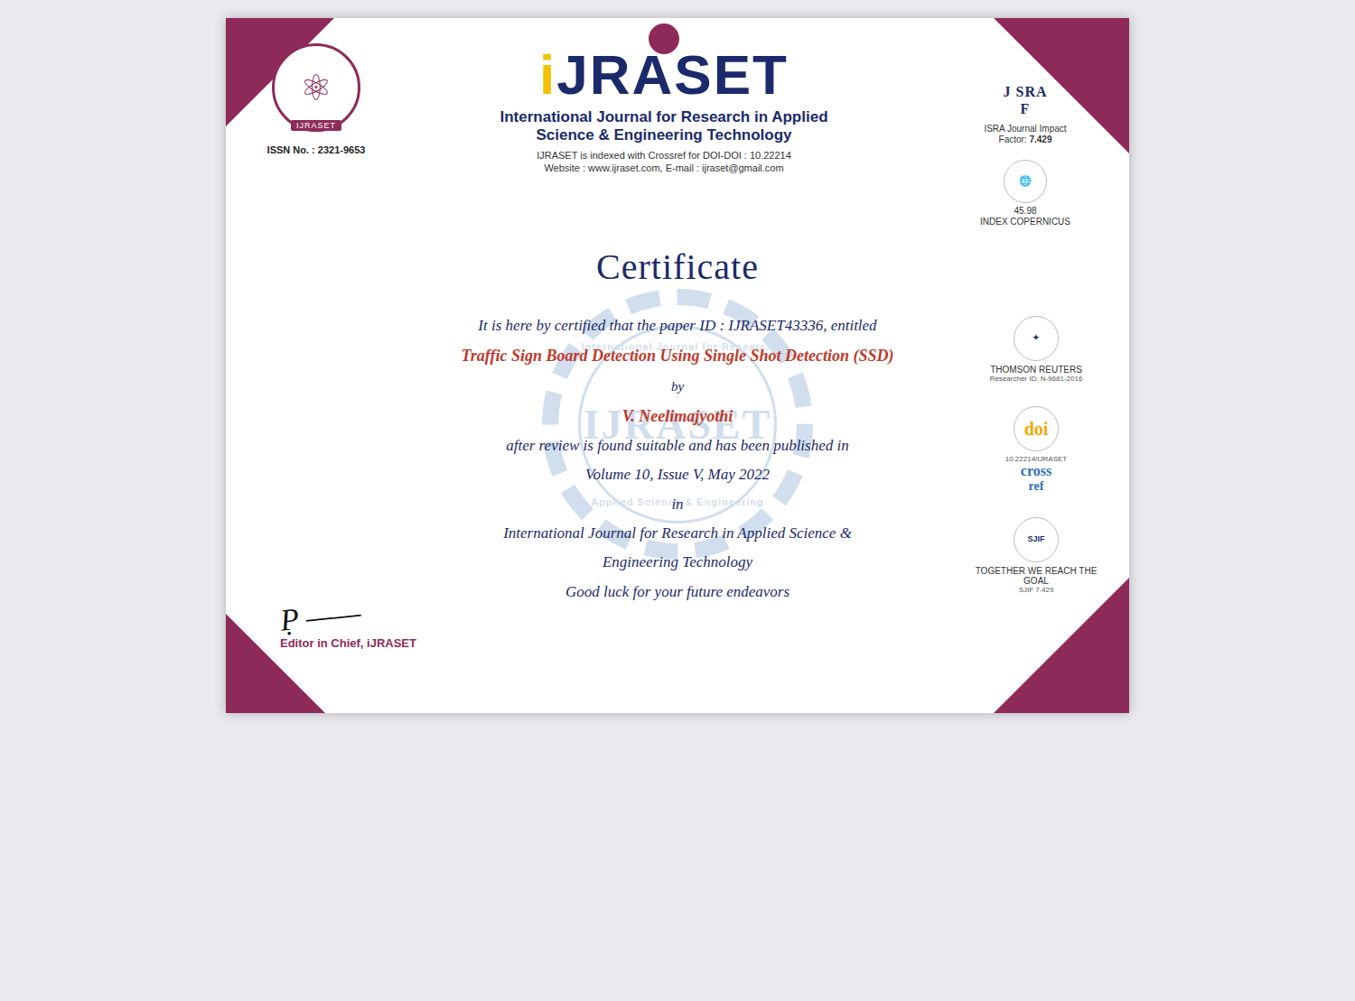⚛ IJRASET
ISSN No. : 2321-9653
i JRASET
International Journal for Research in Applied
Science & Engineering Technology
IJRASET is indexed with Crossref for DOI-DOI : 10.22214
Website : www.ijraset.com, E-mail : ijraset@gmail.com
J SRA
F ISRA Journal Impact
Factor: 7.429
🌐 45.98
INDEX COPERNICUS
Certificate
International Journal for Research
IJRASET
Applied Science & Engineering
It is here by certified that the paper ID : IJRASET43336, entitled
Traffic Sign Board Detection Using Single Shot Detection (SSD)
by
V. Neelimajyothi
after review is found suitable and has been published in
Volume 10, Issue V, May 2022
in
International Journal for Research in Applied Science &
Engineering Technology
Good luck for your future endeavors
✦
THOMSON REUTERS Researcher ID: N-9681-2016
doi
10.22214/IJRASET
cross
ref
SJIF
TOGETHER WE REACH THE GOAL SJIF 7.429
P̣ ——
Editor in Chief, iJRASET